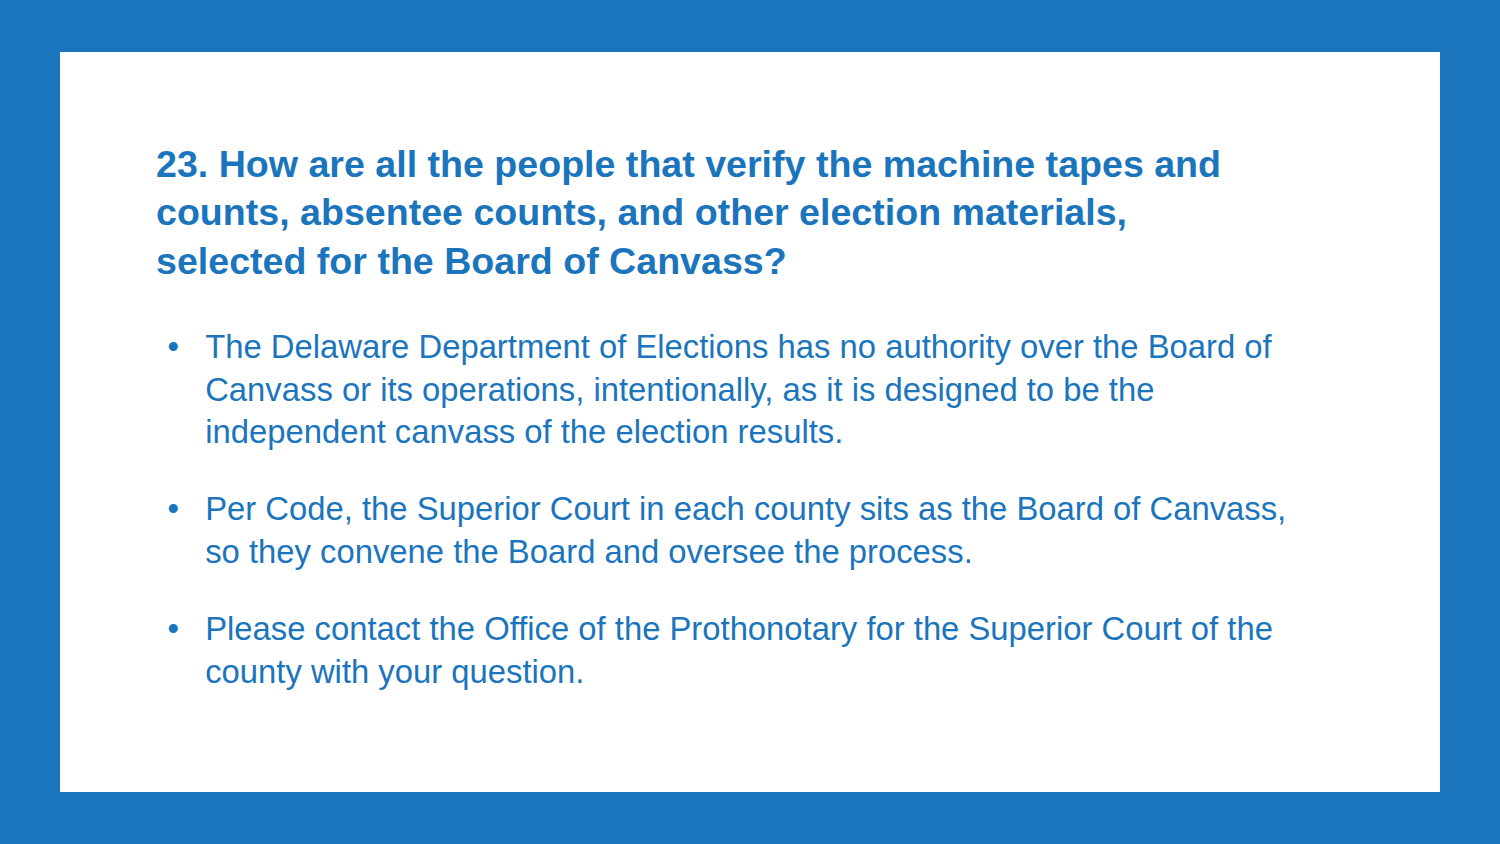23. How are all the people that verify the machine tapes and counts, absentee counts, and other election materials, selected for the Board of Canvass?
The Delaware Department of Elections has no authority over the Board of Canvass or its operations, intentionally, as it is designed to be the independent canvass of the election results.
Per Code, the Superior Court in each county sits as the Board of Canvass, so they convene the Board and oversee the process.
Please contact the Office of the Prothonotary for the Superior Court of the county with your question.